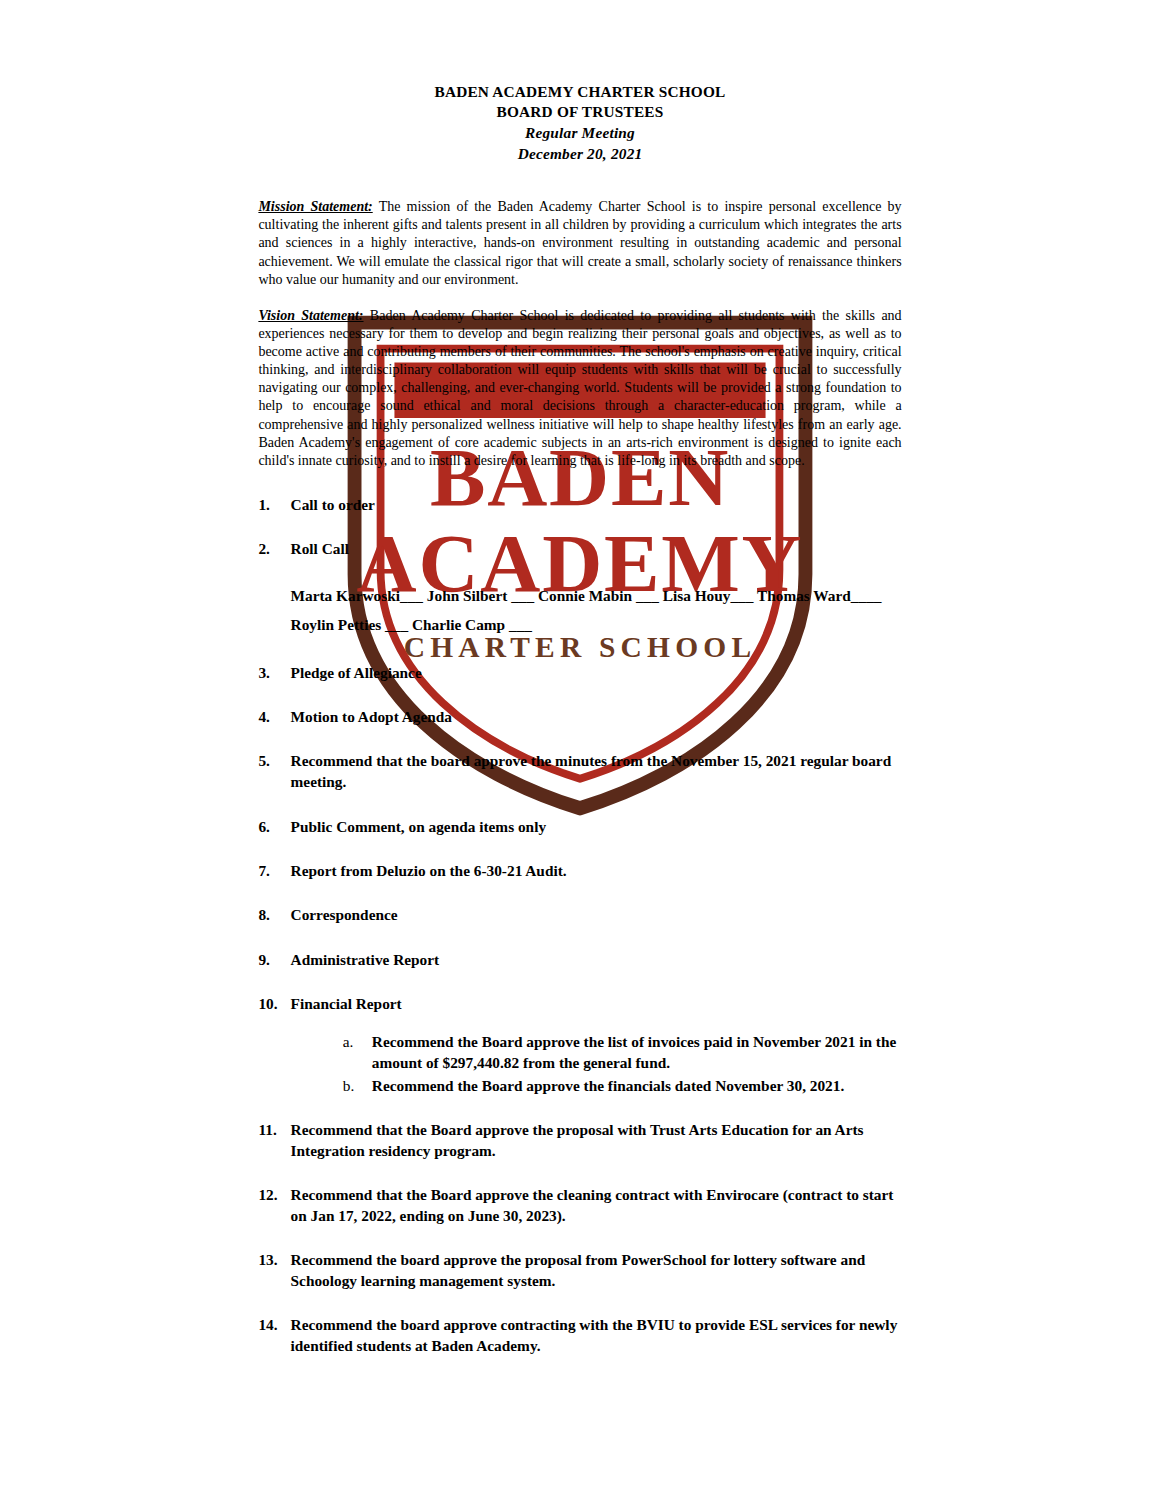BADEN ACADEMY CHARTER SCHOOL
BADEN ACADEMY CHARTER SCHOOL BOARD OF TRUSTEES Regular Meeting December 20, 2021
Mission Statement: The mission of the Baden Academy Charter School is to inspire personal excellence by cultivating the inherent gifts and talents present in all children by providing a curriculum which integrates the arts and sciences in a highly interactive, hands-on environment resulting in outstanding academic and personal achievement. We will emulate the classical rigor that will create a small, scholarly society of renaissance thinkers who value our humanity and our environment.
Vision Statement: Baden Academy Charter School is dedicated to providing all students with the skills and experiences necessary for them to develop and begin realizing their personal goals and objectives, as well as to become active and contributing members of their communities. The school's emphasis on creative inquiry, critical thinking, and interdisciplinary collaboration will equip students with skills that will be crucial to successfully navigating our complex, challenging, and ever-changing world. Students will be provided a strong foundation to help to encourage sound ethical and moral decisions through a character-education program, while a comprehensive and highly personalized wellness initiative will help to shape healthy lifestyles from an early age. Baden Academy's engagement of core academic subjects in an arts-rich environment is designed to ignite each child's innate curiosity, and to instill a desire for learning that is life-long in its breadth and scope.
Call to order
Roll Call
Marta Karwoski___ John Silbert ___ Connie Mabin ___ Lisa Houy___ Thomas Ward____ Roylin Petties ___ Charlie Camp ___
Pledge of Allegiance
Motion to Adopt Agenda
Recommend that the board approve the minutes from the November 15, 2021 regular board meeting.
Public Comment, on agenda items only
Report from Deluzio on the 6-30-21 Audit.
Correspondence
Administrative Report
Financial Report
Recommend the Board approve the list of invoices paid in November 2021 in the amount of $297,440.82 from the general fund.
Recommend the Board approve the financials dated November 30, 2021.
Recommend that the Board approve the proposal with Trust Arts Education for an Arts Integration residency program.
Recommend that the Board approve the cleaning contract with Envirocare (contract to start on Jan 17, 2022, ending on June 30, 2023).
Recommend the board approve the proposal from PowerSchool for lottery software and Schoology learning management system.
Recommend the board approve contracting with the BVIU to provide ESL services for newly identified students at Baden Academy.